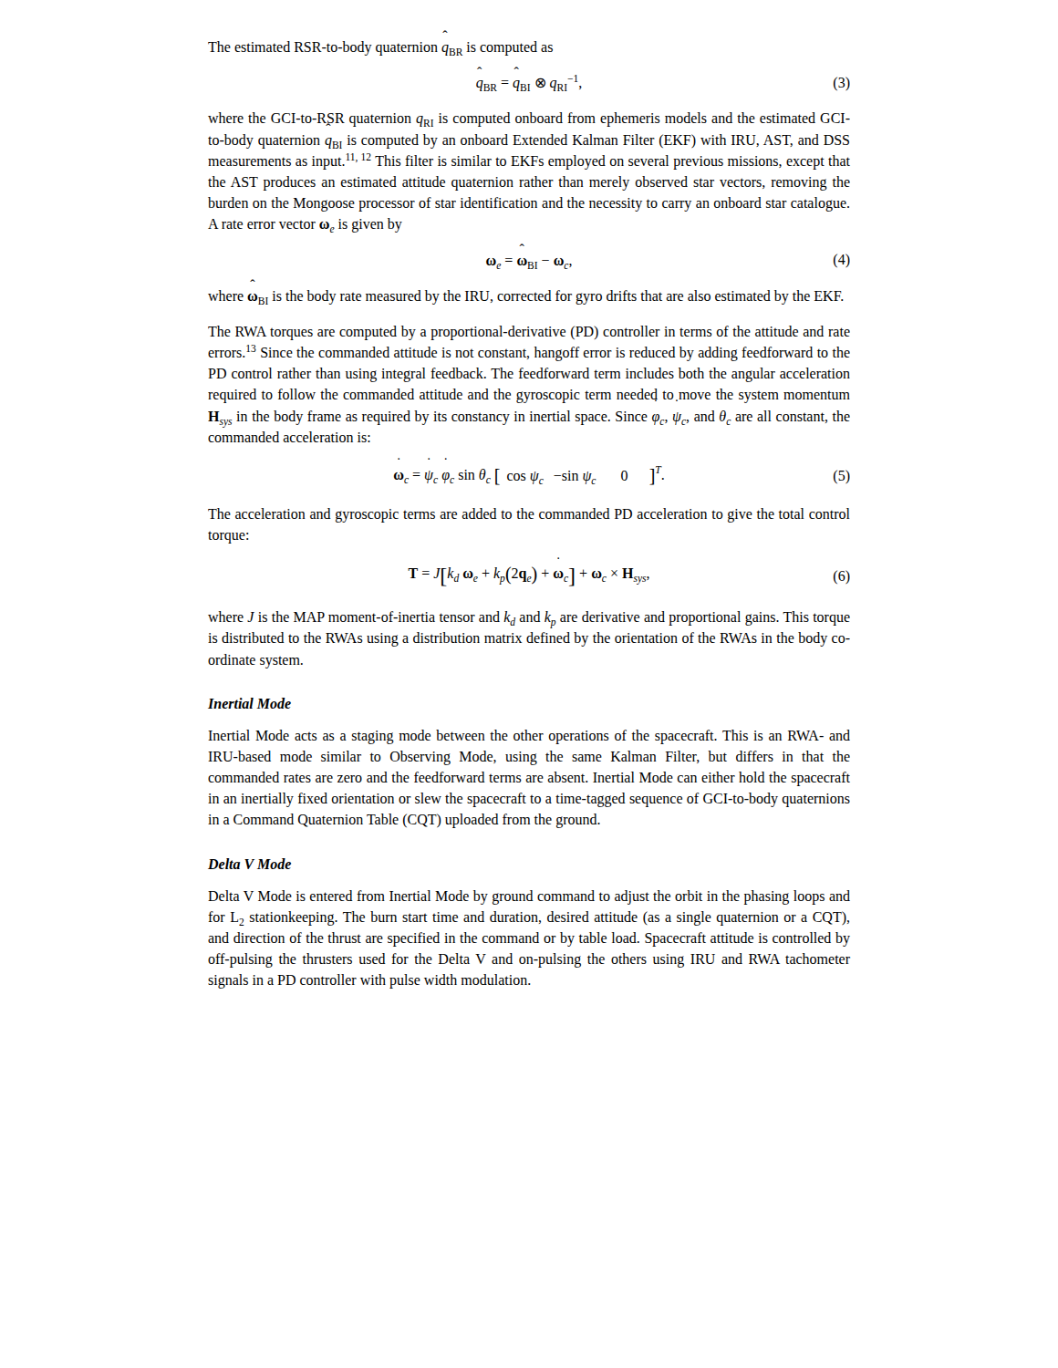The estimated RSR-to-body quaternion qBR is computed as
qBR = qBI ⊗ qRI−1, (3)
where the GCI-to-RSR quaternion qRI is computed onboard from ephemeris models and the estimated GCI-to-body quaternion qBI is computed by an onboard Extended Kalman Filter (EKF) with IRU, AST, and DSS measurements as input.11, 12 This filter is similar to EKFs employed on several previous missions, except that the AST produces an estimated attitude quaternion rather than merely observed star vectors, removing the burden on the Mongoose processor of star identification and the necessity to carry an onboard star catalogue. A rate error vector ωe is given by
ωe = ωBI − ωc, (4)
where ωBI is the body rate measured by the IRU, corrected for gyro drifts that are also estimated by the EKF.
The RWA torques are computed by a proportional-derivative (PD) controller in terms of the attitude and rate errors.13 Since the commanded attitude is not constant, hangoff error is reduced by adding feedforward to the PD control rather than using integral feedback. The feedforward term includes both the angular acceleration required to follow the commanded attitude and the gyroscopic term needed to move the system momentum Hsys in the body frame as required by its constancy in inertial space. Since φc, ψc, and θc are all constant, the commanded acceleration is:
ωc = ψc φc sin θc [cos ψc−sin ψc 0]T. (5)
The acceleration and gyroscopic terms are added to the commanded PD acceleration to give the total control torque:
T = J[kd ωe + kp(2qe) + ωc] + ωc × Hsys, (6)
where J is the MAP moment-of-inertia tensor and kd and kp are derivative and proportional gains. This torque is distributed to the RWAs using a distribution matrix defined by the orientation of the RWAs in the body co-ordinate system.
Inertial Mode
Inertial Mode acts as a staging mode between the other operations of the spacecraft. This is an RWA- and IRU-based mode similar to Observing Mode, using the same Kalman Filter, but differs in that the commanded rates are zero and the feedforward terms are absent. Inertial Mode can either hold the spacecraft in an inertially fixed orientation or slew the spacecraft to a time-tagged sequence of GCI-to-body quaternions in a Command Quaternion Table (CQT) uploaded from the ground.
Delta V Mode
Delta V Mode is entered from Inertial Mode by ground command to adjust the orbit in the phasing loops and for L2 stationkeeping. The burn start time and duration, desired attitude (as a single quaternion or a CQT), and direction of the thrust are specified in the command or by table load. Spacecraft attitude is controlled by off-pulsing the thrusters used for the Delta V and on-pulsing the others using IRU and RWA tachometer signals in a PD controller with pulse width modulation.